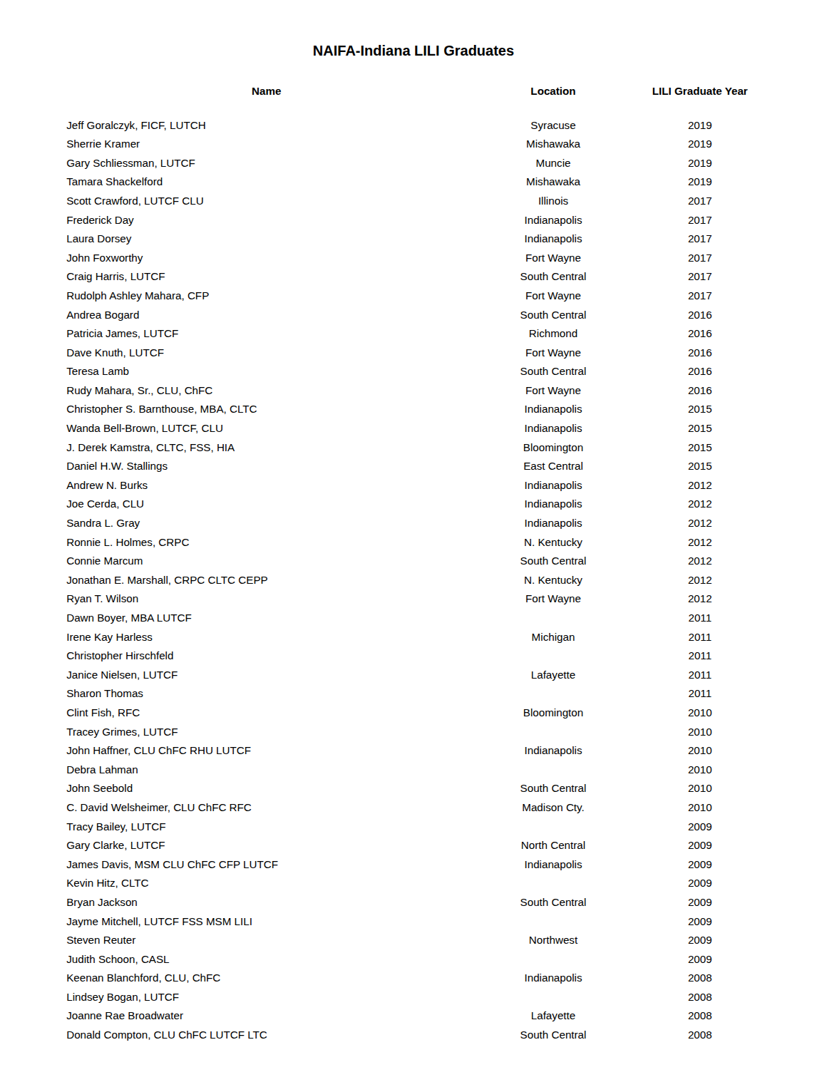NAIFA-Indiana LILI Graduates
| Name | Location | LILI Graduate Year |
| --- | --- | --- |
| Jeff Goralczyk, FICF, LUTCH | Syracuse | 2019 |
| Sherrie Kramer | Mishawaka | 2019 |
| Gary Schliessman, LUTCF | Muncie | 2019 |
| Tamara Shackelford | Mishawaka | 2019 |
| Scott Crawford, LUTCF CLU | Illinois | 2017 |
| Frederick Day | Indianapolis | 2017 |
| Laura Dorsey | Indianapolis | 2017 |
| John Foxworthy | Fort Wayne | 2017 |
| Craig Harris, LUTCF | South Central | 2017 |
| Rudolph Ashley Mahara, CFP | Fort Wayne | 2017 |
| Andrea Bogard | South Central | 2016 |
| Patricia James, LUTCF | Richmond | 2016 |
| Dave Knuth, LUTCF | Fort Wayne | 2016 |
| Teresa Lamb | South Central | 2016 |
| Rudy Mahara, Sr., CLU, ChFC | Fort Wayne | 2016 |
| Christopher S. Barnthouse, MBA, CLTC | Indianapolis | 2015 |
| Wanda Bell-Brown, LUTCF, CLU | Indianapolis | 2015 |
| J. Derek Kamstra, CLTC, FSS, HIA | Bloomington | 2015 |
| Daniel H.W. Stallings | East Central | 2015 |
| Andrew N. Burks | Indianapolis | 2012 |
| Joe Cerda, CLU | Indianapolis | 2012 |
| Sandra L. Gray | Indianapolis | 2012 |
| Ronnie L. Holmes, CRPC | N. Kentucky | 2012 |
| Connie Marcum | South Central | 2012 |
| Jonathan E. Marshall, CRPC CLTC CEPP | N. Kentucky | 2012 |
| Ryan T. Wilson | Fort Wayne | 2012 |
| Dawn Boyer, MBA LUTCF | | 2011 |
| Irene Kay Harless | Michigan | 2011 |
| Christopher Hirschfeld | | 2011 |
| Janice Nielsen, LUTCF | Lafayette | 2011 |
| Sharon Thomas | | 2011 |
| Clint Fish, RFC | Bloomington | 2010 |
| Tracey Grimes, LUTCF | | 2010 |
| John Haffner, CLU ChFC RHU LUTCF | Indianapolis | 2010 |
| Debra Lahman | | 2010 |
| John Seebold | South Central | 2010 |
| C. David Welsheimer, CLU ChFC RFC | Madison Cty. | 2010 |
| Tracy Bailey, LUTCF | | 2009 |
| Gary Clarke, LUTCF | North Central | 2009 |
| James Davis, MSM CLU ChFC CFP LUTCF | Indianapolis | 2009 |
| Kevin Hitz, CLTC | | 2009 |
| Bryan Jackson | South Central | 2009 |
| Jayme Mitchell, LUTCF FSS MSM LILI | | 2009 |
| Steven Reuter | Northwest | 2009 |
| Judith Schoon, CASL | | 2009 |
| Keenan Blanchford, CLU, ChFC | Indianapolis | 2008 |
| Lindsey Bogan, LUTCF | | 2008 |
| Joanne Rae Broadwater | Lafayette | 2008 |
| Donald Compton, CLU ChFC LUTCF LTC | South Central | 2008 |